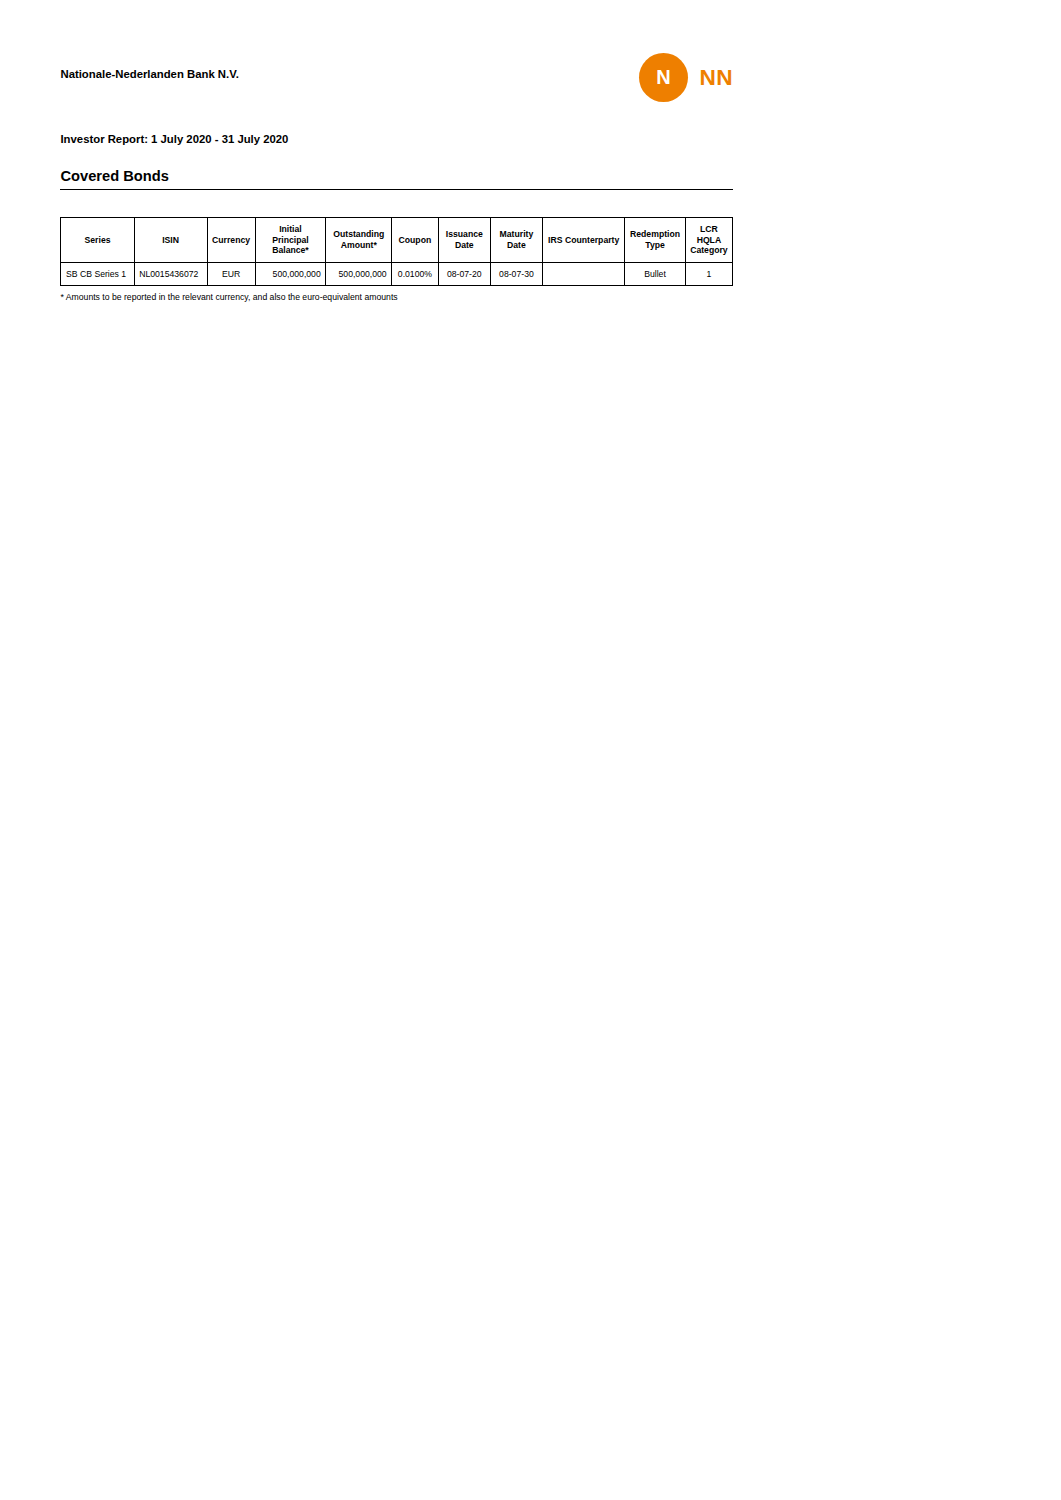N
NN
Nationale-Nederlanden Bank N.V.
Investor Report: 1 July 2020 - 31 July 2020
Covered Bonds
| Series | ISIN | Currency | Initial Principal Balance* | Outstanding Amount* | Coupon | Issuance Date | Maturity Date | IRS Counterparty | Redemption Type | LCR HQLA Category |
| --- | --- | --- | --- | --- | --- | --- | --- | --- | --- | --- |
| SB CB Series 1 | NL0015436072 | EUR | 500,000,000 | 500,000,000 | 0.0100% | 08-07-20 | 08-07-30 | | Bullet | 1 |
* Amounts to be reported in the relevant currency, and also the euro-equivalent amounts